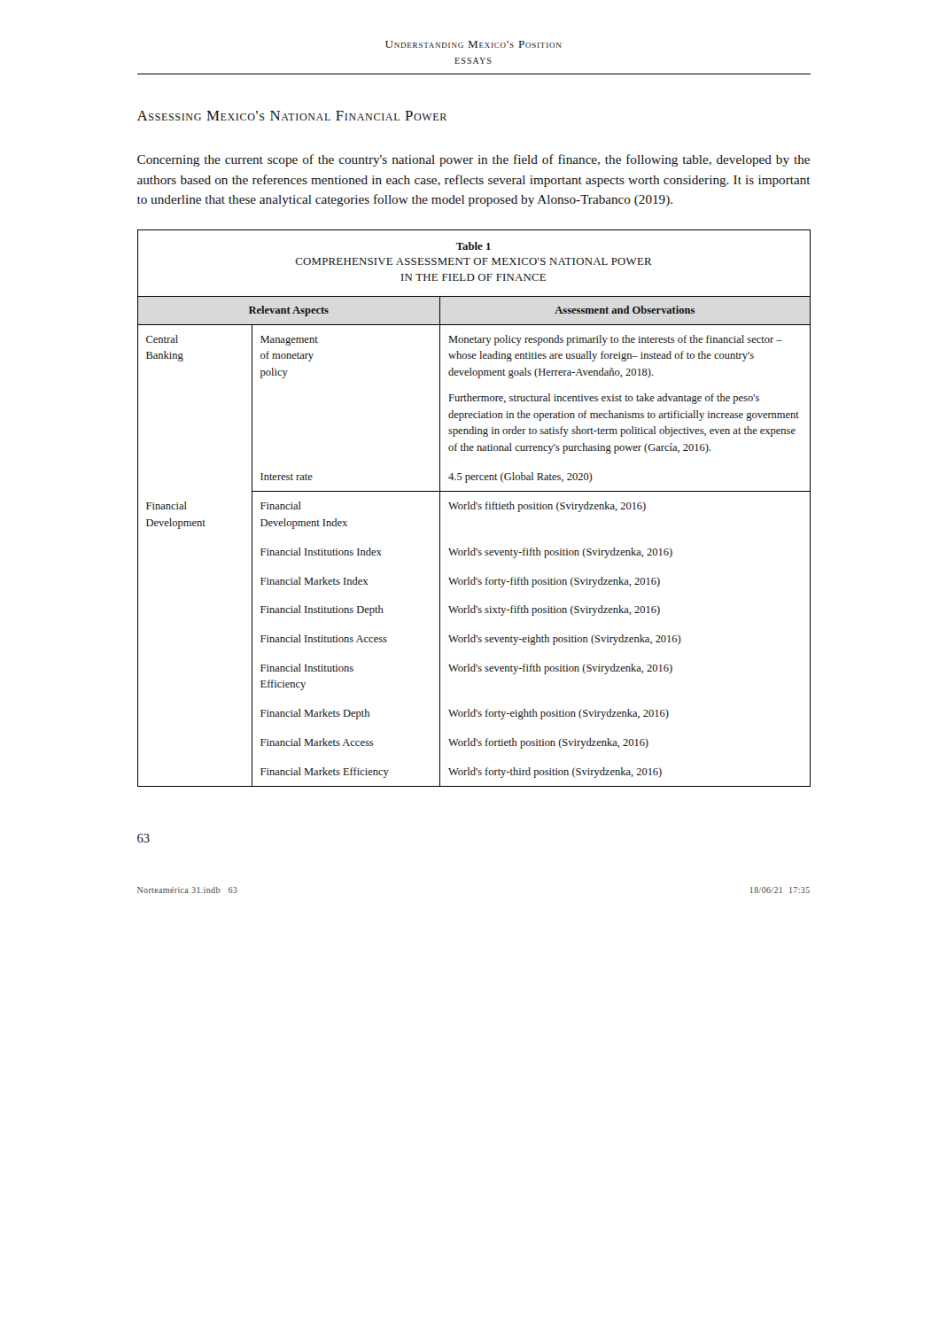Understanding Mexico's Position ESSAYS
Assessing Mexico's National Financial Power
Concerning the current scope of the country's national power in the field of finance, the following table, developed by the authors based on the references mentioned in each case, reflects several important aspects worth considering. It is important to underline that these analytical categories follow the model proposed by Alonso-Trabanco (2019).
Table 1 Comprehensive Assessment of Mexico's National Power in the Field of Finance
| Relevant Aspects | Assessment and Observations |
| --- | --- |
| Central Banking | Management of monetary policy | Monetary policy responds primarily to the interests of the financial sector –whose leading entities are usually foreign– instead of to the country's development goals (Herrera-Avendaño, 2018). Furthermore, structural incentives exist to take advantage of the peso's depreciation in the operation of mechanisms to artificially increase government spending in order to satisfy short-term political objectives, even at the expense of the national currency's purchasing power (García, 2016). |
| Interest rate | 4.5 percent (Global Rates, 2020) |
| Financial Development | Financial Development Index | World's fiftieth position (Svirydzenka, 2016) |
| Financial Institutions Index | World's seventy-fifth position (Svirydzenka, 2016) |
| Financial Markets Index | World's forty-fifth position (Svirydzenka, 2016) |
| Financial Institutions Depth | World's sixty-fifth position (Svirydzenka, 2016) |
| Financial Institutions Access | World's seventy-eighth position (Svirydzenka, 2016) |
| Financial Institutions Efficiency | World's seventy-fifth position (Svirydzenka, 2016) |
| Financial Markets Depth | World's forty-eighth position (Svirydzenka, 2016) |
| Financial Markets Access | World's fortieth position (Svirydzenka, 2016) |
| Financial Markets Efficiency | World's forty-third position (Svirydzenka, 2016) |
63
Norteamérica 31.indb 63 18/06/21 17:35